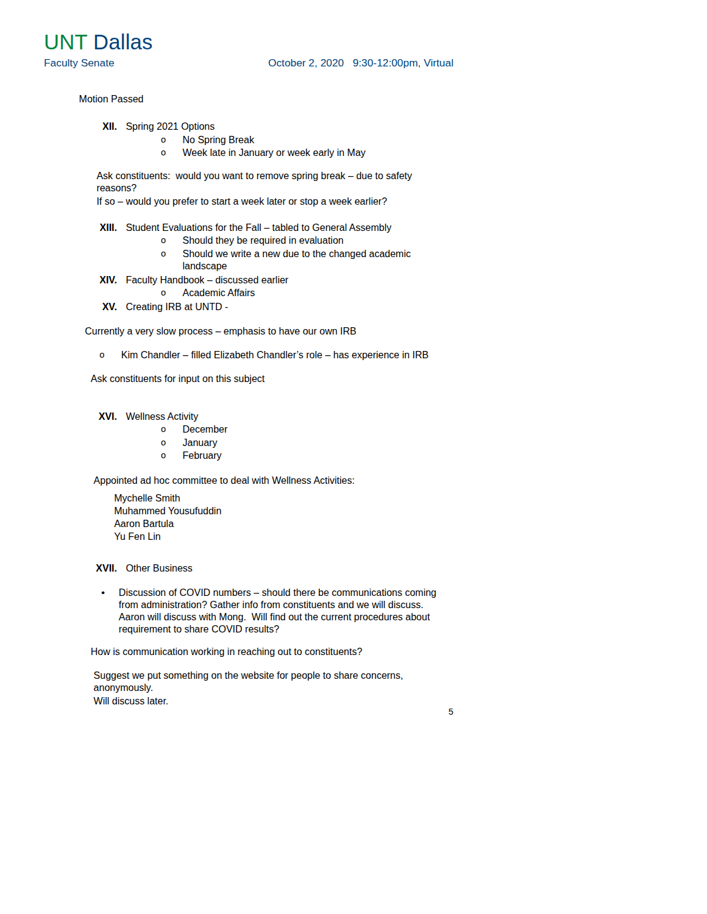UNT Dallas
Faculty Senate October 2, 2020 9:30-12:00pm, Virtual
Motion Passed
XII. Spring 2021 Options
No Spring Break
Week late in January or week early in May
Ask constituents: would you want to remove spring break – due to safety reasons?
If so – would you prefer to start a week later or stop a week earlier?
XIII. Student Evaluations for the Fall – tabled to General Assembly
Should they be required in evaluation
Should we write a new due to the changed academic landscape
XIV. Faculty Handbook – discussed earlier
Academic Affairs
XV. Creating IRB at UNTD -
Currently a very slow process – emphasis to have our own IRB
Kim Chandler – filled Elizabeth Chandler’s role – has experience in IRB
Ask constituents for input on this subject
XVI. Wellness Activity
December
January
February
Appointed ad hoc committee to deal with Wellness Activities:
Mychelle Smith
Muhammed Yousufuddin
Aaron Bartula
Yu Fen Lin
XVII. Other Business
Discussion of COVID numbers – should there be communications coming from administration? Gather info from constituents and we will discuss. Aaron will discuss with Mong. Will find out the current procedures about requirement to share COVID results?
How is communication working in reaching out to constituents?
Suggest we put something on the website for people to share concerns, anonymously.
Will discuss later.
5